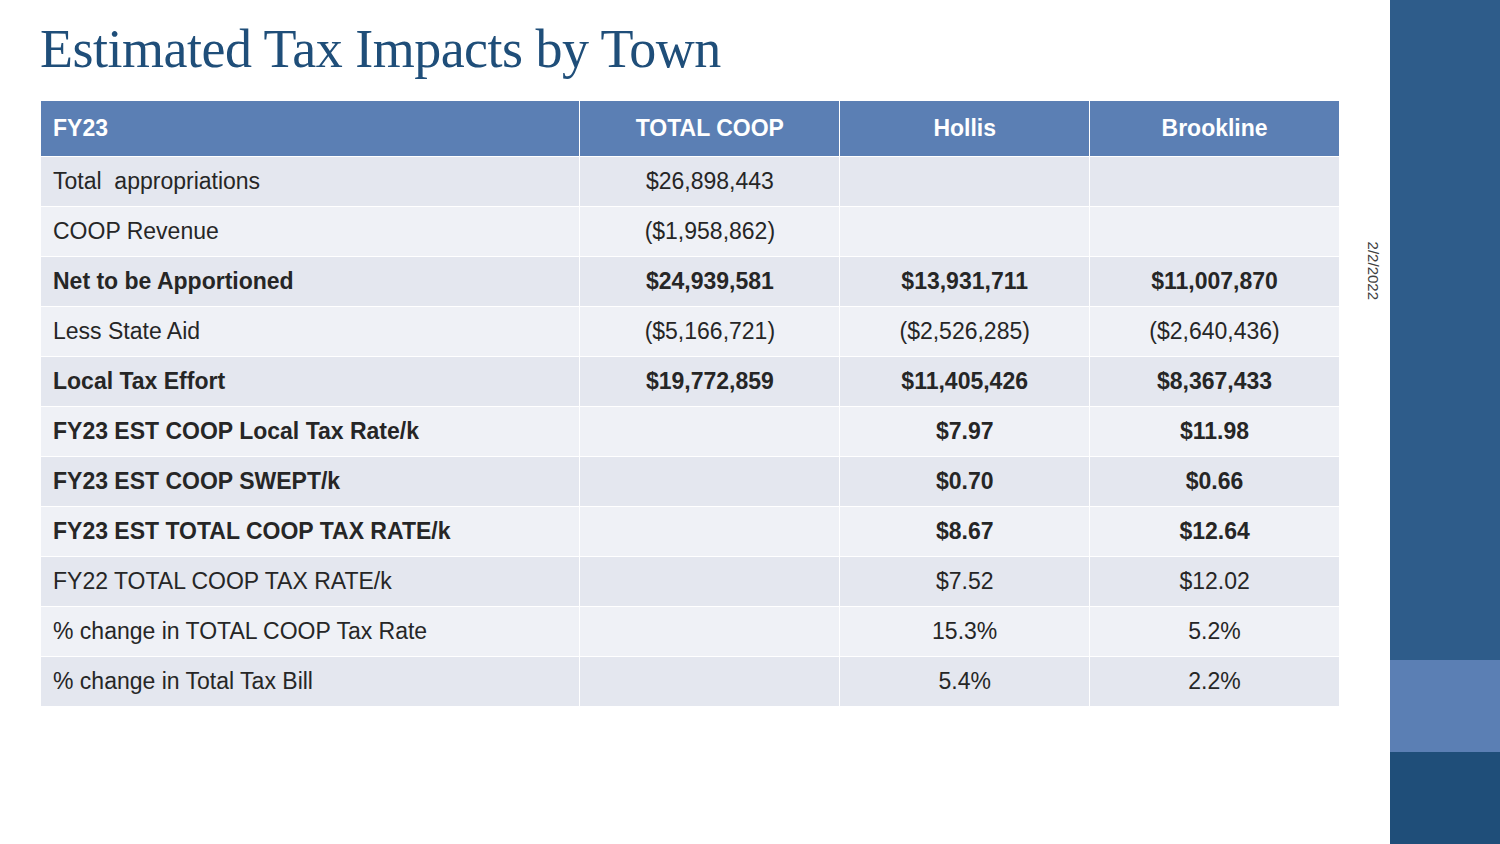2/2/2022
Estimated Tax Impacts by Town
| FY23 | TOTAL COOP | Hollis | Brookline |
| --- | --- | --- | --- |
| Total appropriations | $26,898,443 | | |
| COOP Revenue | ($1,958,862) | | |
| Net to be Apportioned | $24,939,581 | $13,931,711 | $11,007,870 |
| Less State Aid | ($5,166,721) | ($2,526,285) | ($2,640,436) |
| Local Tax Effort | $19,772,859 | $11,405,426 | $8,367,433 |
| FY23 EST COOP Local Tax Rate/k | | $7.97 | $11.98 |
| FY23 EST COOP SWEPT/k | | $0.70 | $0.66 |
| FY23 EST TOTAL COOP TAX RATE/k | | $8.67 | $12.64 |
| FY22 TOTAL COOP TAX RATE/k | | $7.52 | $12.02 |
| % change in TOTAL COOP Tax Rate | | 15.3% | 5.2% |
| % change in Total Tax Bill | | 5.4% | 2.2% |